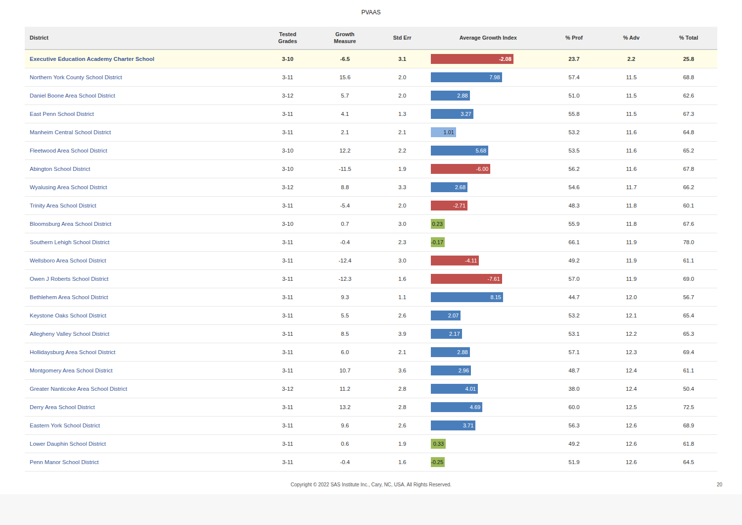PVAAS
| District | Tested Grades | Growth Measure | Std Err | Average Growth Index | % Prof | % Adv | % Total |
| --- | --- | --- | --- | --- | --- | --- | --- |
| Executive Education Academy Charter School | 3-10 | -6.5 | 3.1 | -2.08 | 23.7 | 2.2 | 25.8 |
| Northern York County School District | 3-11 | 15.6 | 2.0 | 7.98 | 57.4 | 11.5 | 68.8 |
| Daniel Boone Area School District | 3-12 | 5.7 | 2.0 | 2.88 | 51.0 | 11.5 | 62.6 |
| East Penn School District | 3-11 | 4.1 | 1.3 | 3.27 | 55.8 | 11.5 | 67.3 |
| Manheim Central School District | 3-11 | 2.1 | 2.1 | 1.01 | 53.2 | 11.6 | 64.8 |
| Fleetwood Area School District | 3-10 | 12.2 | 2.2 | 5.68 | 53.5 | 11.6 | 65.2 |
| Abington School District | 3-10 | -11.5 | 1.9 | -6.00 | 56.2 | 11.6 | 67.8 |
| Wyalusing Area School District | 3-12 | 8.8 | 3.3 | 2.68 | 54.6 | 11.7 | 66.2 |
| Trinity Area School District | 3-11 | -5.4 | 2.0 | -2.71 | 48.3 | 11.8 | 60.1 |
| Bloomsburg Area School District | 3-10 | 0.7 | 3.0 | 0.23 | 55.9 | 11.8 | 67.6 |
| Southern Lehigh School District | 3-11 | -0.4 | 2.3 | -0.17 | 66.1 | 11.9 | 78.0 |
| Wellsboro Area School District | 3-11 | -12.4 | 3.0 | -4.11 | 49.2 | 11.9 | 61.1 |
| Owen J Roberts School District | 3-11 | -12.3 | 1.6 | -7.61 | 57.0 | 11.9 | 69.0 |
| Bethlehem Area School District | 3-11 | 9.3 | 1.1 | 8.15 | 44.7 | 12.0 | 56.7 |
| Keystone Oaks School District | 3-11 | 5.5 | 2.6 | 2.07 | 53.2 | 12.1 | 65.4 |
| Allegheny Valley School District | 3-11 | 8.5 | 3.9 | 2.17 | 53.1 | 12.2 | 65.3 |
| Hollidaysburg Area School District | 3-11 | 6.0 | 2.1 | 2.88 | 57.1 | 12.3 | 69.4 |
| Montgomery Area School District | 3-11 | 10.7 | 3.6 | 2.96 | 48.7 | 12.4 | 61.1 |
| Greater Nanticoke Area School District | 3-12 | 11.2 | 2.8 | 4.01 | 38.0 | 12.4 | 50.4 |
| Derry Area School District | 3-11 | 13.2 | 2.8 | 4.69 | 60.0 | 12.5 | 72.5 |
| Eastern York School District | 3-11 | 9.6 | 2.6 | 3.71 | 56.3 | 12.6 | 68.9 |
| Lower Dauphin School District | 3-11 | 0.6 | 1.9 | 0.33 | 49.2 | 12.6 | 61.8 |
| Penn Manor School District | 3-11 | -0.4 | 1.6 | -0.25 | 51.9 | 12.6 | 64.5 |
Copyright © 2022 SAS Institute Inc., Cary, NC, USA. All Rights Reserved.
20